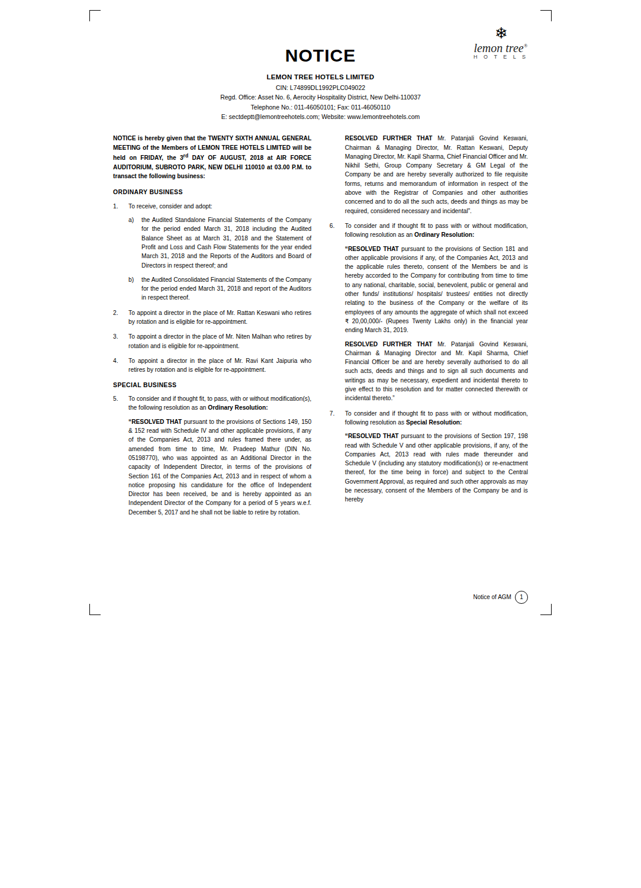❄
lemon tree®
H O T E L S
NOTICE
LEMON TREE HOTELS LIMITED
CIN: L74899DL1992PLC049022
Regd. Office: Asset No. 6, Aerocity Hospitality District, New Delhi-110037
Telephone No.: 011-46050101; Fax: 011-46050110
E: sectdeptt@lemontreehotels.com; Website: www.lemontreehotels.com
NOTICE is hereby given that the TWENTY SIXTH ANNUAL GENERAL MEETING of the Members of LEMON TREE HOTELS LIMITED will be held on FRIDAY, the 3rd DAY OF AUGUST, 2018 at AIR FORCE AUDITORIUM, SUBROTO PARK, NEW DELHI 110010 at 03.00 P.M. to transact the following business:
ORDINARY BUSINESS
1.
To receive, consider and adopt:
a) the Audited Standalone Financial Statements of the Company for the period ended March 31, 2018 including the Audited Balance Sheet as at March 31, 2018 and the Statement of Profit and Loss and Cash Flow Statements for the year ended March 31, 2018 and the Reports of the Auditors and Board of Directors in respect thereof; and
b) the Audited Consolidated Financial Statements of the Company for the period ended March 31, 2018 and report of the Auditors in respect thereof.
2.
To appoint a director in the place of Mr. Rattan Keswani who retires by rotation and is eligible for re-appointment.
3.
To appoint a director in the place of Mr. Niten Malhan who retires by rotation and is eligible for re-appointment.
4.
To appoint a director in the place of Mr. Ravi Kant Jaipuria who retires by rotation and is eligible for re-appointment.
SPECIAL BUSINESS
5.
To consider and if thought fit, to pass, with or without modification(s), the following resolution as an Ordinary Resolution:
“RESOLVED THAT pursuant to the provisions of Sections 149, 150 & 152 read with Schedule IV and other applicable provisions, if any of the Companies Act, 2013 and rules framed there under, as amended from time to time, Mr. Pradeep Mathur (DIN No. 05198770), who was appointed as an Additional Director in the capacity of Independent Director, in terms of the provisions of Section 161 of the Companies Act, 2013 and in respect of whom a notice proposing his candidature for the office of Independent Director has been received, be and is hereby appointed as an Independent Director of the Company for a period of 5 years w.e.f. December 5, 2017 and he shall not be liable to retire by rotation.
RESOLVED FURTHER THAT Mr. Patanjali Govind Keswani, Chairman & Managing Director, Mr. Rattan Keswani, Deputy Managing Director, Mr. Kapil Sharma, Chief Financial Officer and Mr. Nikhil Sethi, Group Company Secretary & GM Legal of the Company be and are hereby severally authorized to file requisite forms, returns and memorandum of information in respect of the above with the Registrar of Companies and other authorities concerned and to do all the such acts, deeds and things as may be required, considered necessary and incidental”.
6.
To consider and if thought fit to pass with or without modification, following resolution as an Ordinary Resolution:
“RESOLVED THAT pursuant to the provisions of Section 181 and other applicable provisions if any, of the Companies Act, 2013 and the applicable rules thereto, consent of the Members be and is hereby accorded to the Company for contributing from time to time to any national, charitable, social, benevolent, public or general and other funds/ institutions/ hospitals/ trustees/ entities not directly relating to the business of the Company or the welfare of its employees of any amounts the aggregate of which shall not exceed ₹ 20,00,000/- (Rupees Twenty Lakhs only) in the financial year ending March 31, 2019.
RESOLVED FURTHER THAT Mr. Patanjali Govind Keswani, Chairman & Managing Director and Mr. Kapil Sharma, Chief Financial Officer be and are hereby severally authorised to do all such acts, deeds and things and to sign all such documents and writings as may be necessary, expedient and incidental thereto to give effect to this resolution and for matter connected therewith or incidental thereto.”
7.
To consider and if thought fit to pass with or without modification, following resolution as Special Resolution:
“RESOLVED THAT pursuant to the provisions of Section 197, 198 read with Schedule V and other applicable provisions, if any, of the Companies Act, 2013 read with rules made thereunder and Schedule V (including any statutory modification(s) or re-enactment thereof, for the time being in force) and subject to the Central Government Approval, as required and such other approvals as may be necessary, consent of the Members of the Company be and is hereby
Notice of AGM 1